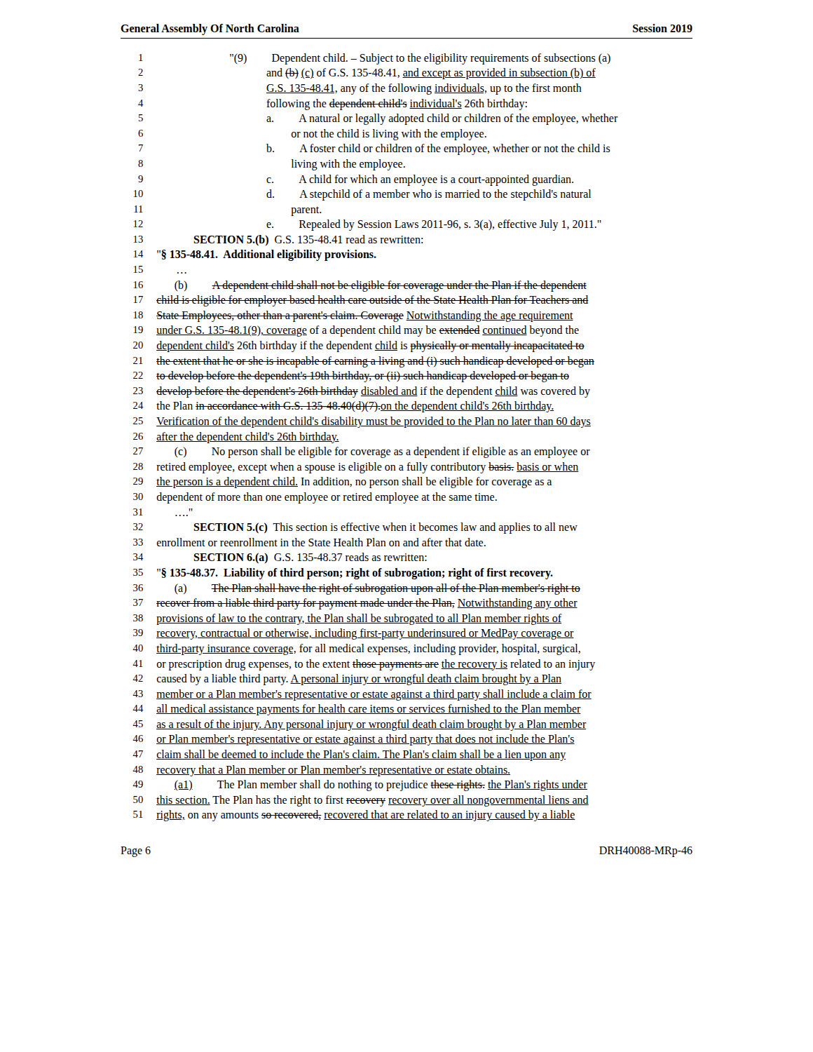General Assembly Of North Carolina Session 2019
"(9) Dependent child. – Subject to the eligibility requirements of subsections (a)
and (b) (c) of G.S. 135-48.41, and except as provided in subsection (b) of
G.S. 135-48.41, any of the following individuals, up to the first month
following the dependent child's individual's 26th birthday:
a. A natural or legally adopted child or children of the employee, whether
or not the child is living with the employee.
b. A foster child or children of the employee, whether or not the child is
living with the employee.
c. A child for which an employee is a court-appointed guardian.
d. A stepchild of a member who is married to the stepchild's natural
parent.
e. Repealed by Session Laws 2011-96, s. 3(a), effective July 1, 2011."
SECTION 5.(b) G.S. 135-48.41 read as rewritten:
"§ 135-48.41. Additional eligibility provisions.
…
(b) A dependent child shall not be eligible for coverage under the Plan if the dependent
child is eligible for employer based health care outside of the State Health Plan for Teachers and
State Employees, other than a parent's claim. Coverage Notwithstanding the age requirement
under G.S. 135-48.1(9), coverage of a dependent child may be extended continued beyond the
dependent child's 26th birthday if the dependent child is physically or mentally incapacitated to
the extent that he or she is incapable of earning a living and (i) such handicap developed or began
to develop before the dependent's 19th birthday, or (ii) such handicap developed or began to
develop before the dependent's 26th birthday disabled and if the dependent child was covered by
the Plan in accordance with G.S. 135-48.40(d)(7).on the dependent child's 26th birthday.
Verification of the dependent child's disability must be provided to the Plan no later than 60 days
after the dependent child's 26th birthday.
(c) No person shall be eligible for coverage as a dependent if eligible as an employee or
retired employee, except when a spouse is eligible on a fully contributory basis. basis or when
the person is a dependent child. In addition, no person shall be eligible for coverage as a
dependent of more than one employee or retired employee at the same time.
…."
SECTION 5.(c) This section is effective when it becomes law and applies to all new
enrollment or reenrollment in the State Health Plan on and after that date.
SECTION 6.(a) G.S. 135-48.37 reads as rewritten:
"§ 135-48.37. Liability of third person; right of subrogation; right of first recovery.
(a) The Plan shall have the right of subrogation upon all of the Plan member's right to
recover from a liable third party for payment made under the Plan, Notwithstanding any other
provisions of law to the contrary, the Plan shall be subrogated to all Plan member rights of
recovery, contractual or otherwise, including first-party underinsured or MedPay coverage or
third-party insurance coverage, for all medical expenses, including provider, hospital, surgical,
or prescription drug expenses, to the extent those payments are the recovery is related to an injury
caused by a liable third party. A personal injury or wrongful death claim brought by a Plan
member or a Plan member's representative or estate against a third party shall include a claim for
all medical assistance payments for health care items or services furnished to the Plan member
as a result of the injury. Any personal injury or wrongful death claim brought by a Plan member
or Plan member's representative or estate against a third party that does not include the Plan's
claim shall be deemed to include the Plan's claim. The Plan's claim shall be a lien upon any
recovery that a Plan member or Plan member's representative or estate obtains.
(a1) The Plan member shall do nothing to prejudice these rights. the Plan's rights under
this section. The Plan has the right to first recovery recovery over all nongovernmental liens and
rights, on any amounts so recovered, recovered that are related to an injury caused by a liable
Page 6 DRH40088-MRp-46